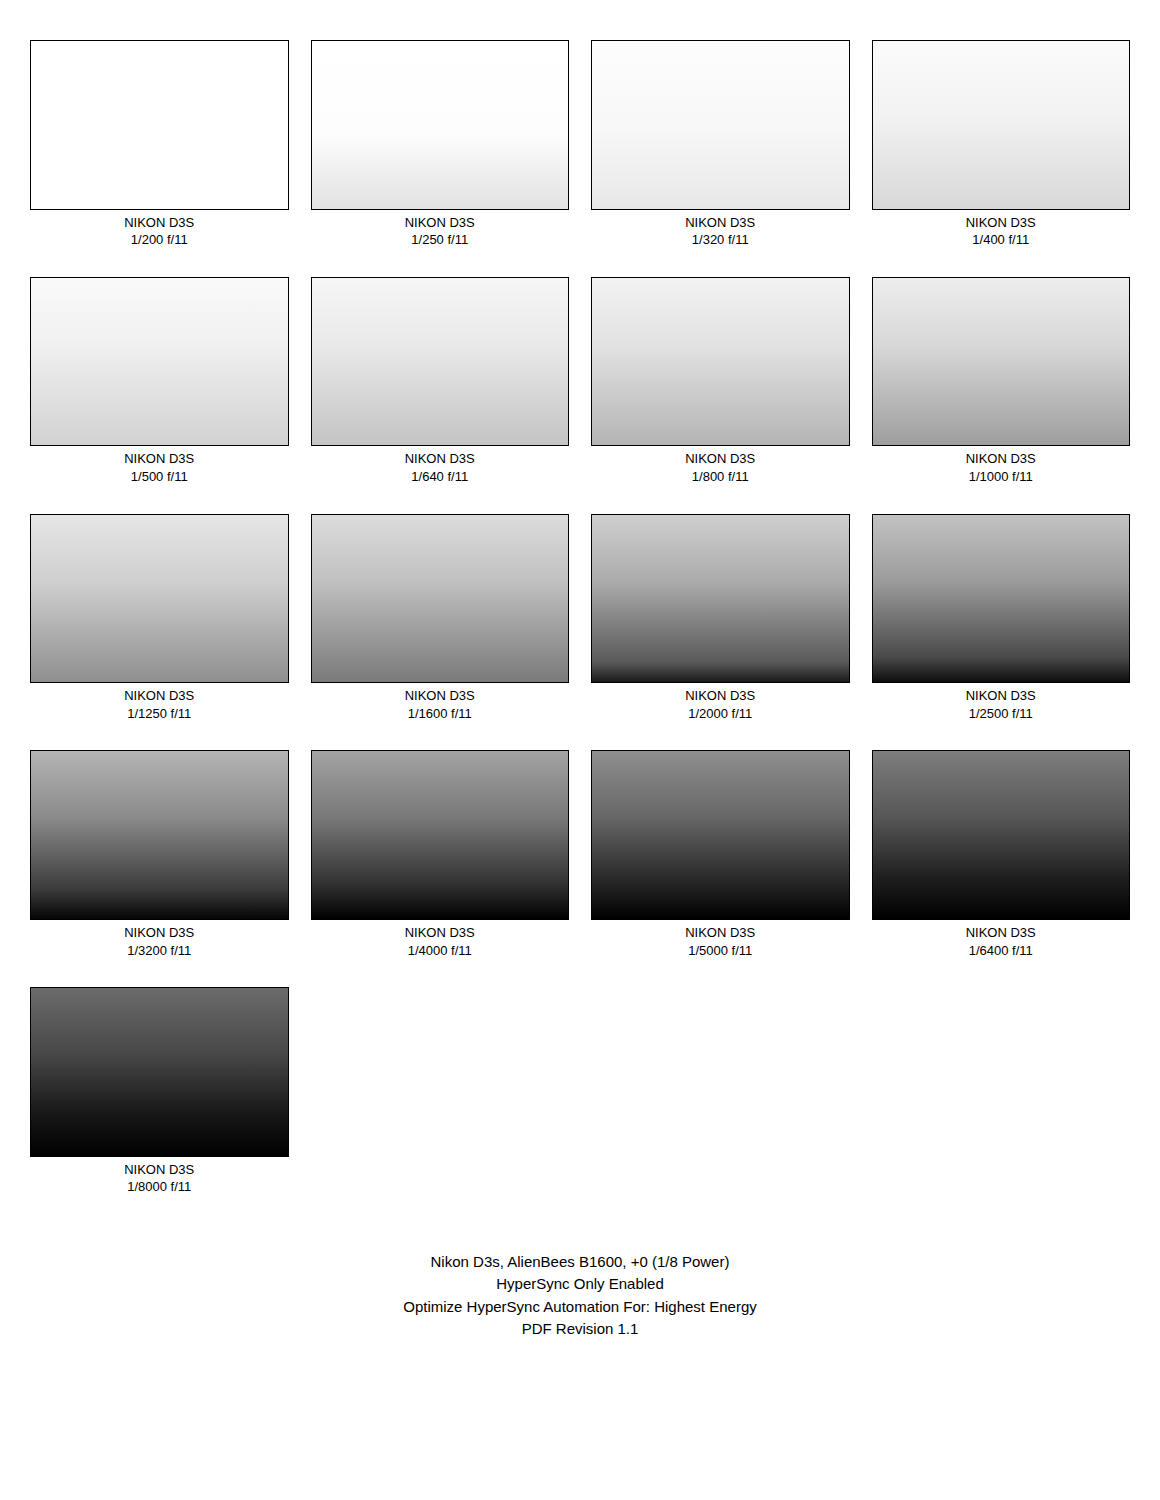NIKON D3S 1/200 f/11
NIKON D3S 1/250 f/11
NIKON D3S 1/320 f/11
NIKON D3S 1/400 f/11
NIKON D3S 1/500 f/11
NIKON D3S 1/640 f/11
NIKON D3S 1/800 f/11
NIKON D3S 1/1000 f/11
NIKON D3S 1/1250 f/11
NIKON D3S 1/1600 f/11
NIKON D3S 1/2000 f/11
NIKON D3S 1/2500 f/11
NIKON D3S 1/3200 f/11
NIKON D3S 1/4000 f/11
NIKON D3S 1/5000 f/11
NIKON D3S 1/6400 f/11
NIKON D3S 1/8000 f/11
Nikon D3s, AlienBees B1600, +0 (1/8 Power)
HyperSync Only Enabled
Optimize HyperSync Automation For: Highest Energy
PDF Revision 1.1